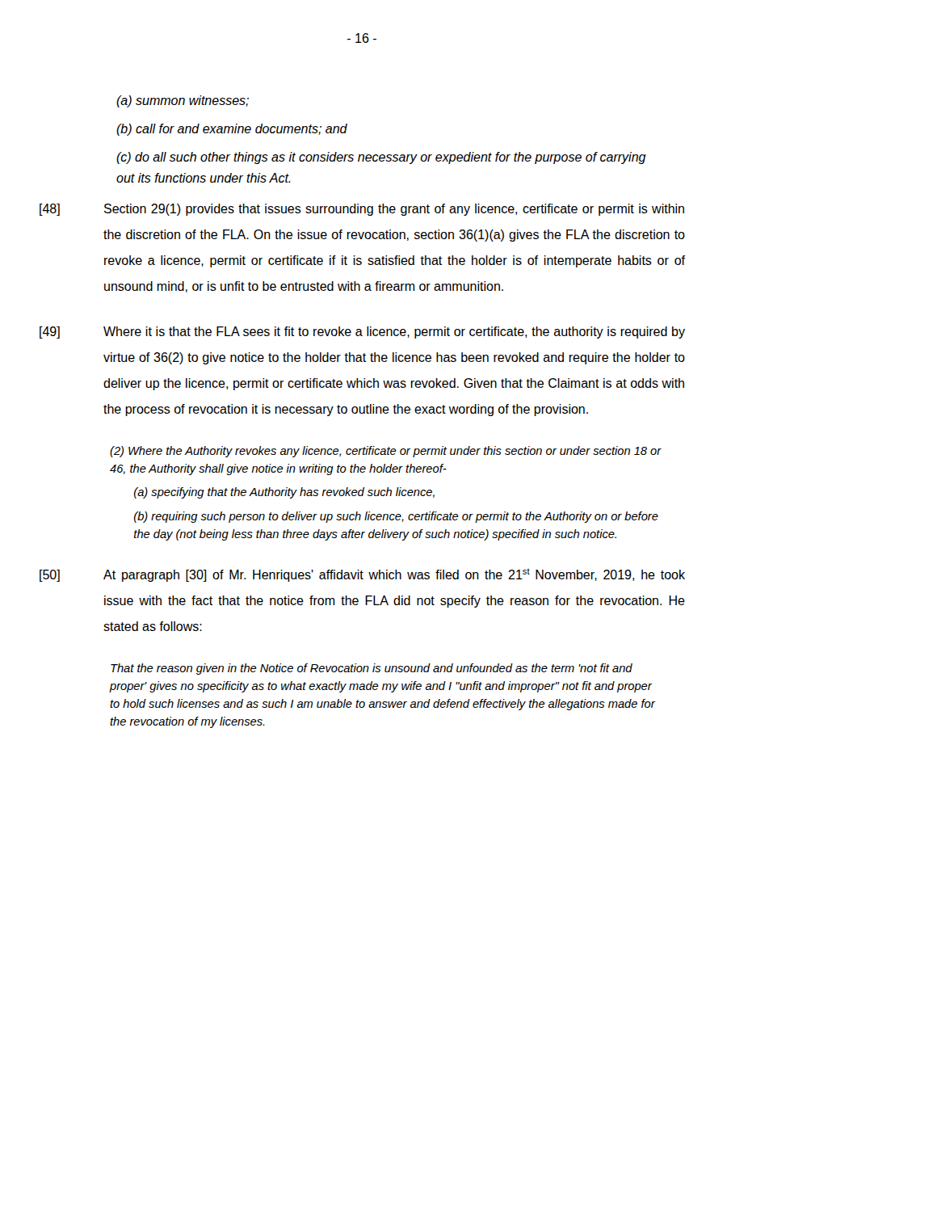- 16 -
(a) summon witnesses;
(b) call for and examine documents; and
(c) do all such other things as it considers necessary or expedient for the purpose of carrying out its functions under this Act.
[48]
Section 29(1) provides that issues surrounding the grant of any licence, certificate or permit is within the discretion of the FLA. On the issue of revocation, section 36(1)(a) gives the FLA the discretion to revoke a licence, permit or certificate if it is satisfied that the holder is of intemperate habits or of unsound mind, or is unfit to be entrusted with a firearm or ammunition.
[49]
Where it is that the FLA sees it fit to revoke a licence, permit or certificate, the authority is required by virtue of 36(2) to give notice to the holder that the licence has been revoked and require the holder to deliver up the licence, permit or certificate which was revoked. Given that the Claimant is at odds with the process of revocation it is necessary to outline the exact wording of the provision.
(2) Where the Authority revokes any licence, certificate or permit under this section or under section 18 or 46, the Authority shall give notice in writing to the holder thereof-
(a) specifying that the Authority has revoked such licence,
(b) requiring such person to deliver up such licence, certificate or permit to the Authority on or before the day (not being less than three days after delivery of such notice) specified in such notice.
[50]
At paragraph [30] of Mr. Henriques' affidavit which was filed on the 21st November, 2019, he took issue with the fact that the notice from the FLA did not specify the reason for the revocation. He stated as follows:
That the reason given in the Notice of Revocation is unsound and unfounded as the term 'not fit and proper' gives no specificity as to what exactly made my wife and I "unfit and improper" not fit and proper to hold such licenses and as such I am unable to answer and defend effectively the allegations made for the revocation of my licenses.